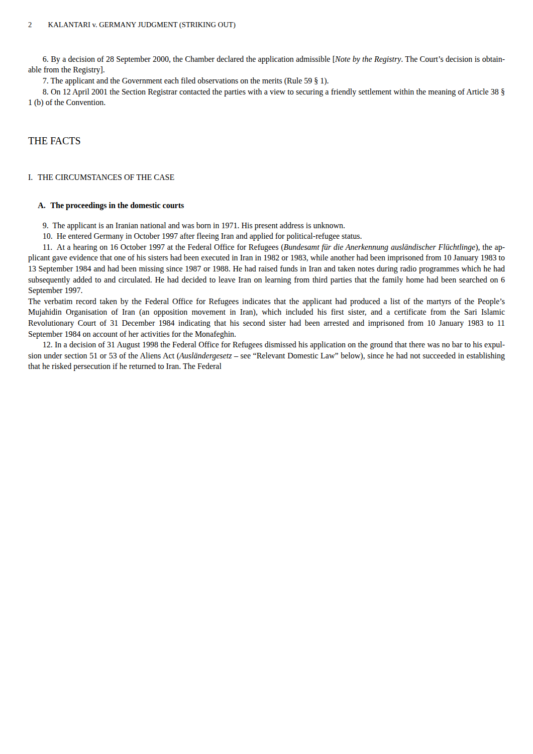2 KALANTARI v. GERMANY JUDGMENT (STRIKING OUT)
6. By a decision of 28 September 2000, the Chamber declared the application admissible [Note by the Registry. The Court’s decision is obtainable from the Registry].
7. The applicant and the Government each filed observations on the merits (Rule 59 § 1).
8. On 12 April 2001 the Section Registrar contacted the parties with a view to securing a friendly settlement within the meaning of Article 38 § 1 (b) of the Convention.
THE FACTS
I. THE CIRCUMSTANCES OF THE CASE
A. The proceedings in the domestic courts
9. The applicant is an Iranian national and was born in 1971. His present address is unknown.
10. He entered Germany in October 1997 after fleeing Iran and applied for political-refugee status.
11. At a hearing on 16 October 1997 at the Federal Office for Refugees (Bundesamt für die Anerkennung ausländischer Flüchtlinge), the applicant gave evidence that one of his sisters had been executed in Iran in 1982 or 1983, while another had been imprisoned from 10 January 1983 to 13 September 1984 and had been missing since 1987 or 1988. He had raised funds in Iran and taken notes during radio programmes which he had subsequently added to and circulated. He had decided to leave Iran on learning from third parties that the family home had been searched on 6 September 1997.
The verbatim record taken by the Federal Office for Refugees indicates that the applicant had produced a list of the martyrs of the People’s Mujahidin Organisation of Iran (an opposition movement in Iran), which included his first sister, and a certificate from the Sari Islamic Revolutionary Court of 31 December 1984 indicating that his second sister had been arrested and imprisoned from 10 January 1983 to 11 September 1984 on account of her activities for the Monafeghin.
12. In a decision of 31 August 1998 the Federal Office for Refugees dismissed his application on the ground that there was no bar to his expulsion under section 51 or 53 of the Aliens Act (Ausländergesetz – see “Relevant Domestic Law” below), since he had not succeeded in establishing that he risked persecution if he returned to Iran. The Federal